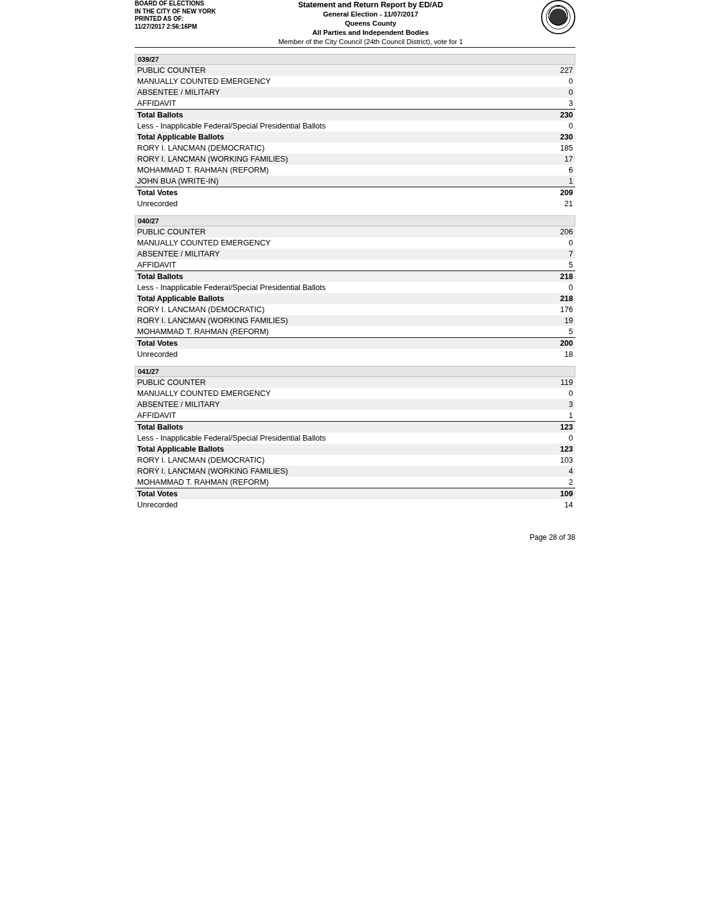BOARD OF ELECTIONS
IN THE CITY OF NEW YORK
PRINTED AS OF:
11/27/2017 2:56:16PM
Statement and Return Report by ED/AD
General Election - 11/07/2017
Queens County
All Parties and Independent Bodies
Member of the City Council (24th Council District), vote for 1
039/27
| PUBLIC COUNTER | 227 |
| MANUALLY COUNTED EMERGENCY | 0 |
| ABSENTEE / MILITARY | 0 |
| AFFIDAVIT | 3 |
| Total Ballots | 230 |
| Less - Inapplicable Federal/Special Presidential Ballots | 0 |
| Total Applicable Ballots | 230 |
| RORY I. LANCMAN (DEMOCRATIC) | 185 |
| RORY I. LANCMAN (WORKING FAMILIES) | 17 |
| MOHAMMAD T. RAHMAN (REFORM) | 6 |
| JOHN BUA (WRITE-IN) | 1 |
| Total Votes | 209 |
| Unrecorded | 21 |
040/27
| PUBLIC COUNTER | 206 |
| MANUALLY COUNTED EMERGENCY | 0 |
| ABSENTEE / MILITARY | 7 |
| AFFIDAVIT | 5 |
| Total Ballots | 218 |
| Less - Inapplicable Federal/Special Presidential Ballots | 0 |
| Total Applicable Ballots | 218 |
| RORY I. LANCMAN (DEMOCRATIC) | 176 |
| RORY I. LANCMAN (WORKING FAMILIES) | 19 |
| MOHAMMAD T. RAHMAN (REFORM) | 5 |
| Total Votes | 200 |
| Unrecorded | 18 |
041/27
| PUBLIC COUNTER | 119 |
| MANUALLY COUNTED EMERGENCY | 0 |
| ABSENTEE / MILITARY | 3 |
| AFFIDAVIT | 1 |
| Total Ballots | 123 |
| Less - Inapplicable Federal/Special Presidential Ballots | 0 |
| Total Applicable Ballots | 123 |
| RORY I. LANCMAN (DEMOCRATIC) | 103 |
| RORY I. LANCMAN (WORKING FAMILIES) | 4 |
| MOHAMMAD T. RAHMAN (REFORM) | 2 |
| Total Votes | 109 |
| Unrecorded | 14 |
Page 28 of 38